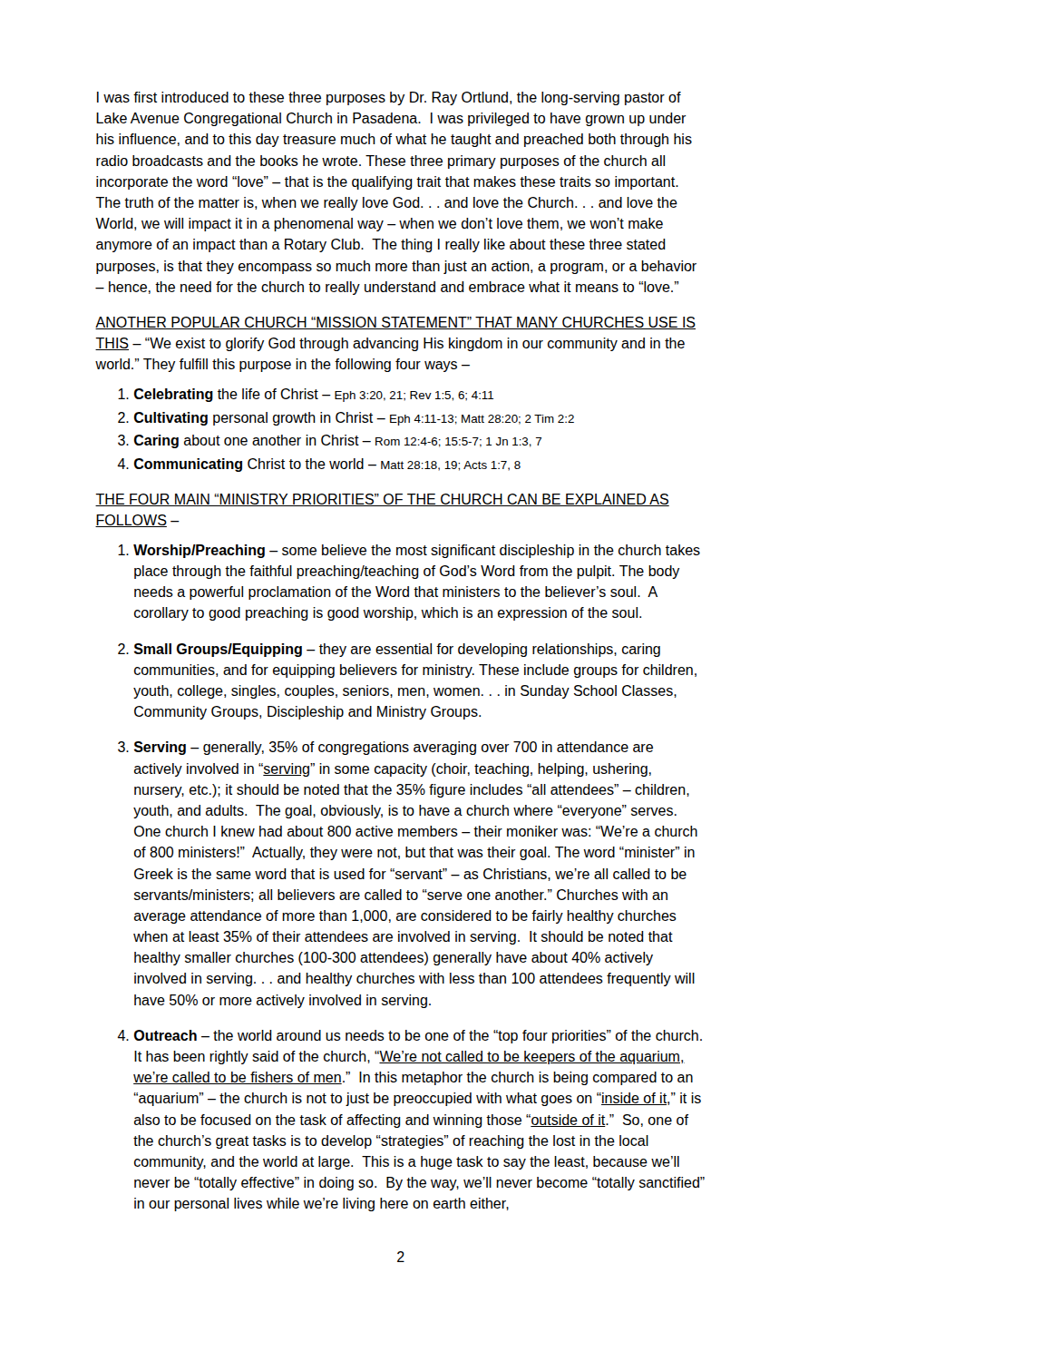I was first introduced to these three purposes by Dr. Ray Ortlund, the long-serving pastor of Lake Avenue Congregational Church in Pasadena. I was privileged to have grown up under his influence, and to this day treasure much of what he taught and preached both through his radio broadcasts and the books he wrote. These three primary purposes of the church all incorporate the word “love” – that is the qualifying trait that makes these traits so important. The truth of the matter is, when we really love God. . . and love the Church. . . and love the World, we will impact it in a phenomenal way – when we don’t love them, we won’t make anymore of an impact than a Rotary Club. The thing I really like about these three stated purposes, is that they encompass so much more than just an action, a program, or a behavior – hence, the need for the church to really understand and embrace what it means to “love.”
ANOTHER POPULAR CHURCH “MISSION STATEMENT” THAT MANY CHURCHES USE IS THIS – “We exist to glorify God through advancing His kingdom in our community and in the world.” They fulfill this purpose in the following four ways –
Celebrating the life of Christ – Eph 3:20, 21; Rev 1:5, 6; 4:11
Cultivating personal growth in Christ – Eph 4:11-13; Matt 28:20; 2 Tim 2:2
Caring about one another in Christ – Rom 12:4-6; 15:5-7; 1 Jn 1:3, 7
Communicating Christ to the world – Matt 28:18, 19; Acts 1:7, 8
THE FOUR MAIN “MINISTRY PRIORITIES” OF THE CHURCH CAN BE EXPLAINED AS FOLLOWS –
Worship/Preaching – some believe the most significant discipleship in the church takes place through the faithful preaching/teaching of God’s Word from the pulpit. The body needs a powerful proclamation of the Word that ministers to the believer’s soul. A corollary to good preaching is good worship, which is an expression of the soul.
Small Groups/Equipping – they are essential for developing relationships, caring communities, and for equipping believers for ministry. These include groups for children, youth, college, singles, couples, seniors, men, women. . . in Sunday School Classes, Community Groups, Discipleship and Ministry Groups.
Serving – generally, 35% of congregations averaging over 700 in attendance are actively involved in “serving” in some capacity (choir, teaching, helping, ushering, nursery, etc.); it should be noted that the 35% figure includes “all attendees” – children, youth, and adults. The goal, obviously, is to have a church where “everyone” serves. One church I knew had about 800 active members – their moniker was: “We’re a church of 800 ministers!” Actually, they were not, but that was their goal. The word “minister” in Greek is the same word that is used for “servant” – as Christians, we’re all called to be servants/ministers; all believers are called to “serve one another.” Churches with an average attendance of more than 1,000, are considered to be fairly healthy churches when at least 35% of their attendees are involved in serving. It should be noted that healthy smaller churches (100-300 attendees) generally have about 40% actively involved in serving. . . and healthy churches with less than 100 attendees frequently will have 50% or more actively involved in serving.
Outreach – the world around us needs to be one of the “top four priorities” of the church. It has been rightly said of the church, “We’re not called to be keepers of the aquarium, we’re called to be fishers of men.” In this metaphor the church is being compared to an “aquarium” – the church is not to just be preoccupied with what goes on “inside of it,” it is also to be focused on the task of affecting and winning those “outside of it.” So, one of the church’s great tasks is to develop “strategies” of reaching the lost in the local community, and the world at large. This is a huge task to say the least, because we’ll never be “totally effective” in doing so. By the way, we’ll never become “totally sanctified” in our personal lives while we’re living here on earth either,
2